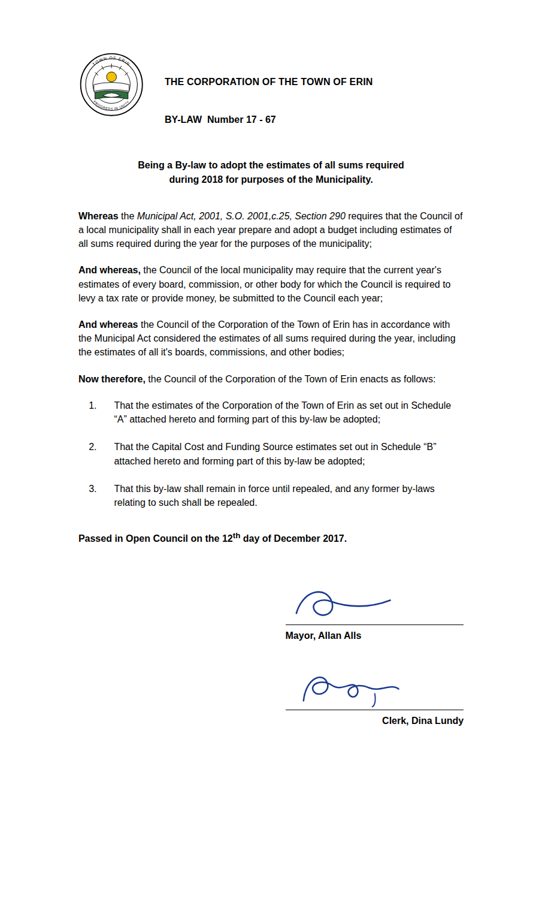TOWN OF ERIN PROGRESS IN UNITY
THE CORPORATION OF THE TOWN OF ERIN
BY-LAW Number 17 - 67
Being a By-law to adopt the estimates of all sums required during 2018 for purposes of the Municipality.
Whereas the Municipal Act, 2001, S.O. 2001,c.25, Section 290 requires that the Council of a local municipality shall in each year prepare and adopt a budget including estimates of all sums required during the year for the purposes of the municipality;
And whereas, the Council of the local municipality may require that the current year's estimates of every board, commission, or other body for which the Council is required to levy a tax rate or provide money, be submitted to the Council each year;
And whereas the Council of the Corporation of the Town of Erin has in accordance with the Municipal Act considered the estimates of all sums required during the year, including the estimates of all it's boards, commissions, and other bodies;
Now therefore, the Council of the Corporation of the Town of Erin enacts as follows:
That the estimates of the Corporation of the Town of Erin as set out in Schedule “A” attached hereto and forming part of this by-law be adopted;
That the Capital Cost and Funding Source estimates set out in Schedule “B” attached hereto and forming part of this by-law be adopted;
That this by-law shall remain in force until repealed, and any former by-laws relating to such shall be repealed.
Passed in Open Council on the 12th day of December 2017.
Mayor, Allan Alls
Clerk, Dina Lundy